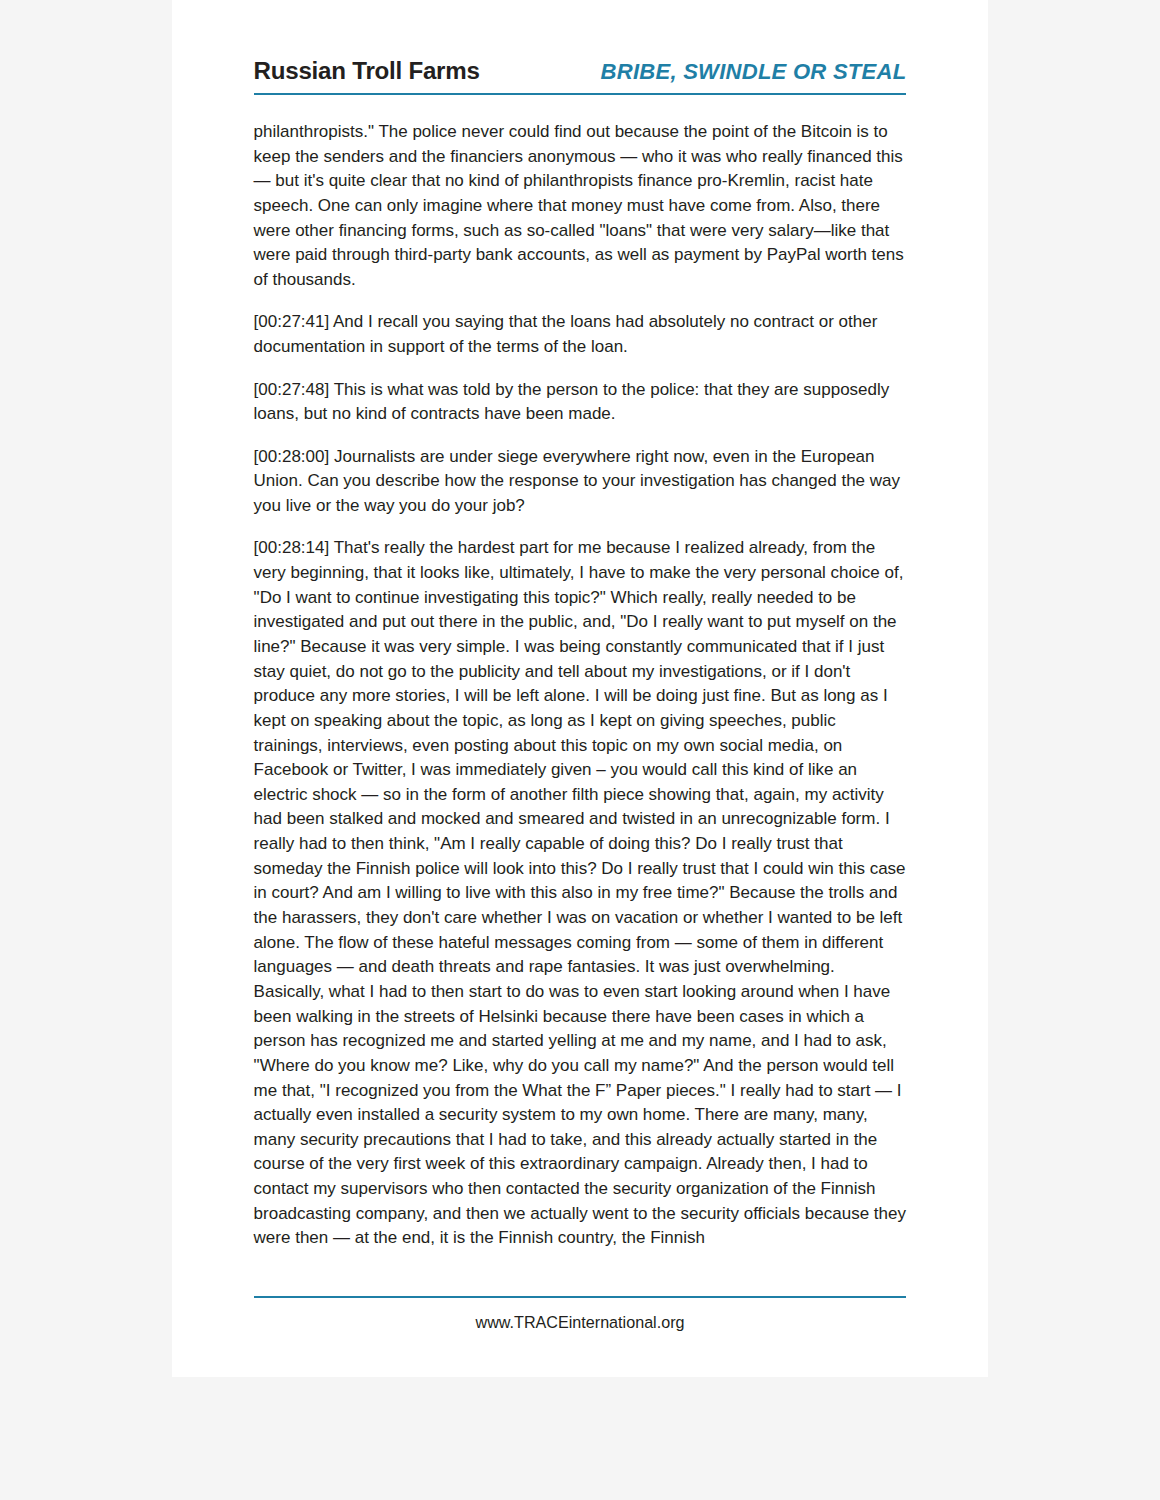Russian Troll Farms
Bribe, Swindle or Steal
philanthropists." The police never could find out because the point of the Bitcoin is to keep the senders and the financiers anonymous — who it was who really financed this — but it's quite clear that no kind of philanthropists finance pro-Kremlin, racist hate speech. One can only imagine where that money must have come from. Also, there were other financing forms, such as so-called "loans" that were very salary—like that were paid through third-party bank accounts, as well as payment by PayPal worth tens of thousands.
[00:27:41] And I recall you saying that the loans had absolutely no contract or other documentation in support of the terms of the loan.
[00:27:48] This is what was told by the person to the police: that they are supposedly loans, but no kind of contracts have been made.
[00:28:00] Journalists are under siege everywhere right now, even in the European Union. Can you describe how the response to your investigation has changed the way you live or the way you do your job?
[00:28:14] That's really the hardest part for me because I realized already, from the very beginning, that it looks like, ultimately, I have to make the very personal choice of, "Do I want to continue investigating this topic?" Which really, really needed to be investigated and put out there in the public, and, "Do I really want to put myself on the line?" Because it was very simple. I was being constantly communicated that if I just stay quiet, do not go to the publicity and tell about my investigations, or if I don't produce any more stories, I will be left alone. I will be doing just fine. But as long as I kept on speaking about the topic, as long as I kept on giving speeches, public trainings, interviews, even posting about this topic on my own social media, on Facebook or Twitter, I was immediately given – you would call this kind of like an electric shock — so in the form of another filth piece showing that, again, my activity had been stalked and mocked and smeared and twisted in an unrecognizable form. I really had to then think, "Am I really capable of doing this? Do I really trust that someday the Finnish police will look into this? Do I really trust that I could win this case in court? And am I willing to live with this also in my free time?" Because the trolls and the harassers, they don't care whether I was on vacation or whether I wanted to be left alone. The flow of these hateful messages coming from — some of them in different languages — and death threats and rape fantasies. It was just overwhelming. Basically, what I had to then start to do was to even start looking around when I have been walking in the streets of Helsinki because there have been cases in which a person has recognized me and started yelling at me and my name, and I had to ask, "Where do you know me? Like, why do you call my name?" And the person would tell me that, "I recognized you from the What the F” Paper pieces." I really had to start — I actually even installed a security system to my own home. There are many, many, many security precautions that I had to take, and this already actually started in the course of the very first week of this extraordinary campaign. Already then, I had to contact my supervisors who then contacted the security organization of the Finnish broadcasting company, and then we actually went to the security officials because they were then — at the end, it is the Finnish country, the Finnish
www.TRACEinternational.org